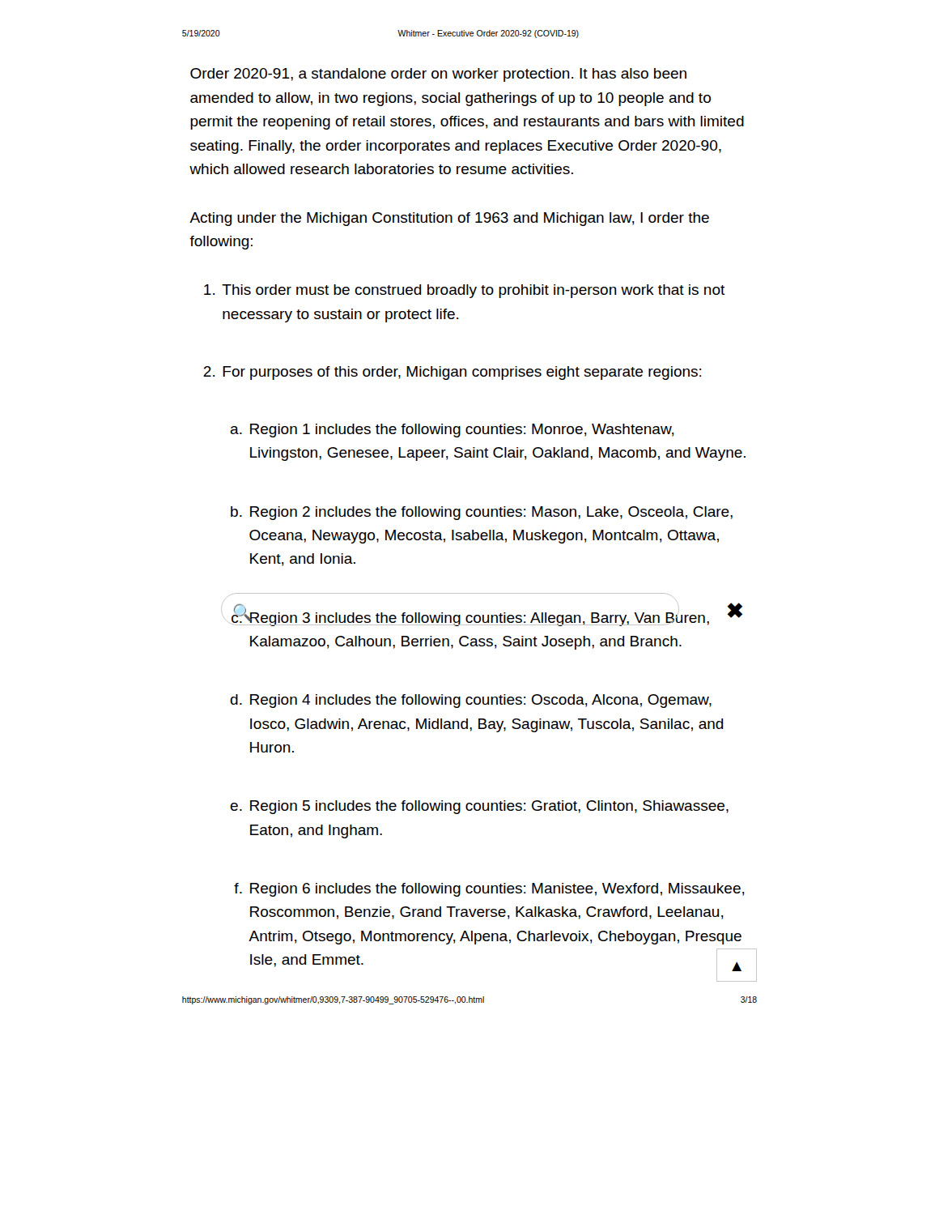5/19/2020 Whitmer - Executive Order 2020-92 (COVID-19)
Order 2020-91, a standalone order on worker protection. It has also been amended to allow, in two regions, social gatherings of up to 10 people and to permit the reopening of retail stores, offices, and restaurants and bars with limited seating. Finally, the order incorporates and replaces Executive Order 2020-90, which allowed research laboratories to resume activities.
Acting under the Michigan Constitution of 1963 and Michigan law, I order the following:
1. This order must be construed broadly to prohibit in-person work that is not necessary to sustain or protect life.
2. For purposes of this order, Michigan comprises eight separate regions:
a. Region 1 includes the following counties: Monroe, Washtenaw, Livingston, Genesee, Lapeer, Saint Clair, Oakland, Macomb, and Wayne.
b. Region 2 includes the following counties: Mason, Lake, Osceola, Clare, Oceana, Newaygo, Mecosta, Isabella, Muskegon, Montcalm, Ottawa, Kent, and Ionia.
c. Region 3 includes the following counties: Allegan, Barry, Van Buren, Kalamazoo, Calhoun, Berrien, Cass, Saint Joseph, and Branch.
d. Region 4 includes the following counties: Oscoda, Alcona, Ogemaw, Iosco, Gladwin, Arenac, Midland, Bay, Saginaw, Tuscola, Sanilac, and Huron.
e. Region 5 includes the following counties: Gratiot, Clinton, Shiawassee, Eaton, and Ingham.
f. Region 6 includes the following counties: Manistee, Wexford, Missaukee, Roscommon, Benzie, Grand Traverse, Kalkaska, Crawford, Leelanau, Antrim, Otsego, Montmorency, Alpena, Charlevoix, Cheboygan, Presque Isle, and Emmet.
🔍
✖
▲
https://www.michigan.gov/whitmer/0,9309,7-387-90499_90705-529476--,00.html 3/18